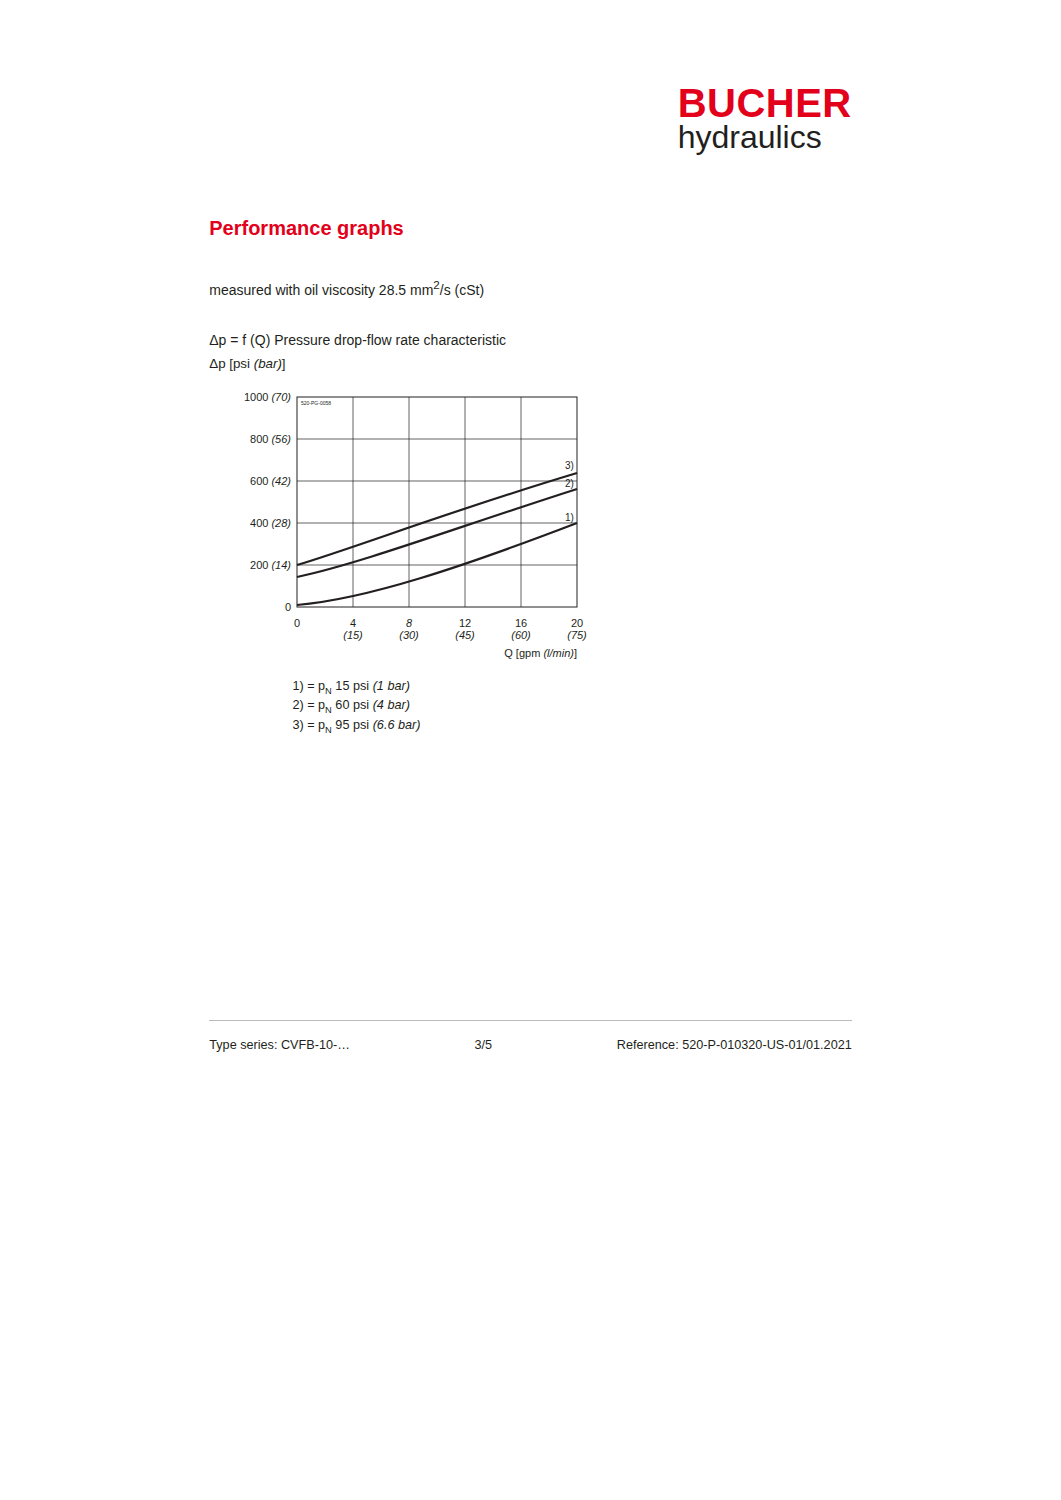BUCHER
hydraulics
Performance graphs
measured with oil viscosity 28.5 mm2/s (cSt)
Δp = f (Q) Pressure drop-flow rate characteristic
Δp [psi (bar)]
1000 (70) 800 (56) 600 (42) 400 (28) 200 (14) 0 0 4 (15) 8 (30) 12 (45) 16 (60) 20 (75) Q [gpm (l/min)] 520-PG-0058 3) 2) 1)
1) = pN 15 psi (1 bar)
2) = pN 60 psi (4 bar)
3) = pN 95 psi (6.6 bar)
Type series: CVFB-10-…
3/5
Reference: 520-P-010320-US-01/01.2021